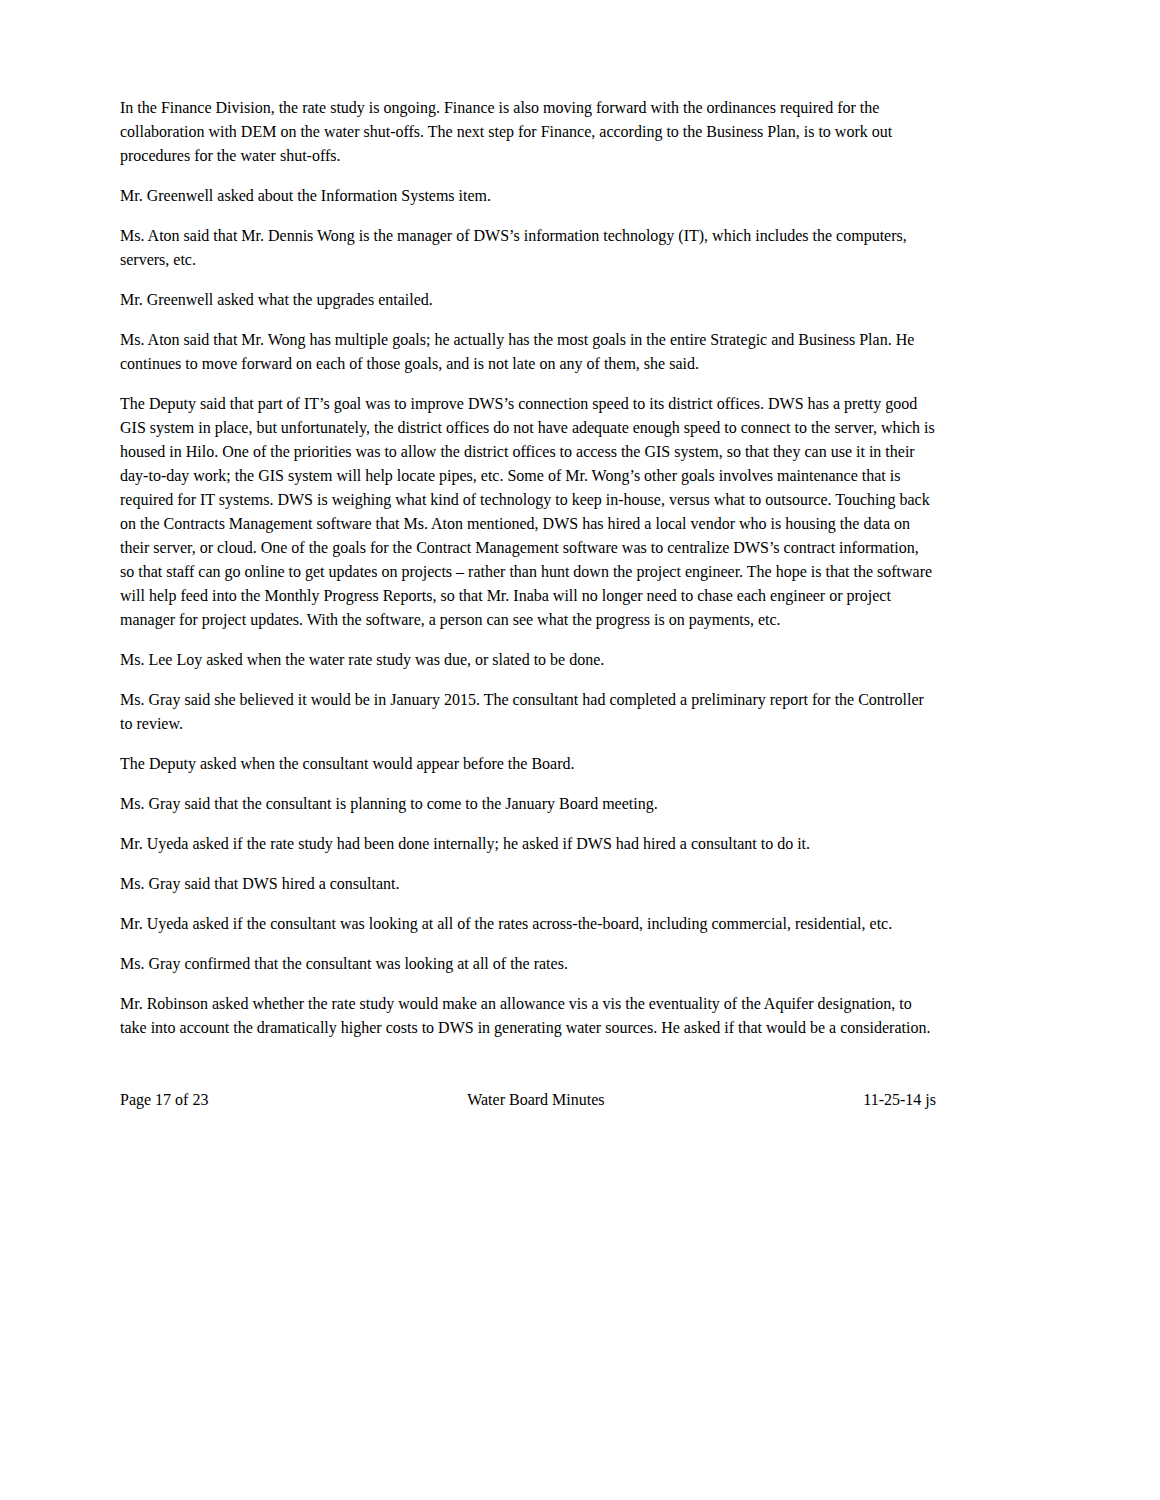In the Finance Division, the rate study is ongoing. Finance is also moving forward with the ordinances required for the collaboration with DEM on the water shut-offs. The next step for Finance, according to the Business Plan, is to work out procedures for the water shut-offs.
Mr. Greenwell asked about the Information Systems item.
Ms. Aton said that Mr. Dennis Wong is the manager of DWS’s information technology (IT), which includes the computers, servers, etc.
Mr. Greenwell asked what the upgrades entailed.
Ms. Aton said that Mr. Wong has multiple goals; he actually has the most goals in the entire Strategic and Business Plan. He continues to move forward on each of those goals, and is not late on any of them, she said.
The Deputy said that part of IT’s goal was to improve DWS’s connection speed to its district offices. DWS has a pretty good GIS system in place, but unfortunately, the district offices do not have adequate enough speed to connect to the server, which is housed in Hilo. One of the priorities was to allow the district offices to access the GIS system, so that they can use it in their day-to-day work; the GIS system will help locate pipes, etc. Some of Mr. Wong’s other goals involves maintenance that is required for IT systems. DWS is weighing what kind of technology to keep in-house, versus what to outsource. Touching back on the Contracts Management software that Ms. Aton mentioned, DWS has hired a local vendor who is housing the data on their server, or cloud. One of the goals for the Contract Management software was to centralize DWS’s contract information, so that staff can go online to get updates on projects – rather than hunt down the project engineer. The hope is that the software will help feed into the Monthly Progress Reports, so that Mr. Inaba will no longer need to chase each engineer or project manager for project updates. With the software, a person can see what the progress is on payments, etc.
Ms. Lee Loy asked when the water rate study was due, or slated to be done.
Ms. Gray said she believed it would be in January 2015. The consultant had completed a preliminary report for the Controller to review.
The Deputy asked when the consultant would appear before the Board.
Ms. Gray said that the consultant is planning to come to the January Board meeting.
Mr. Uyeda asked if the rate study had been done internally; he asked if DWS had hired a consultant to do it.
Ms. Gray said that DWS hired a consultant.
Mr. Uyeda asked if the consultant was looking at all of the rates across-the-board, including commercial, residential, etc.
Ms. Gray confirmed that the consultant was looking at all of the rates.
Mr. Robinson asked whether the rate study would make an allowance vis a vis the eventuality of the Aquifer designation, to take into account the dramatically higher costs to DWS in generating water sources. He asked if that would be a consideration.
Page 17 of 23 Water Board Minutes 11-25-14 js